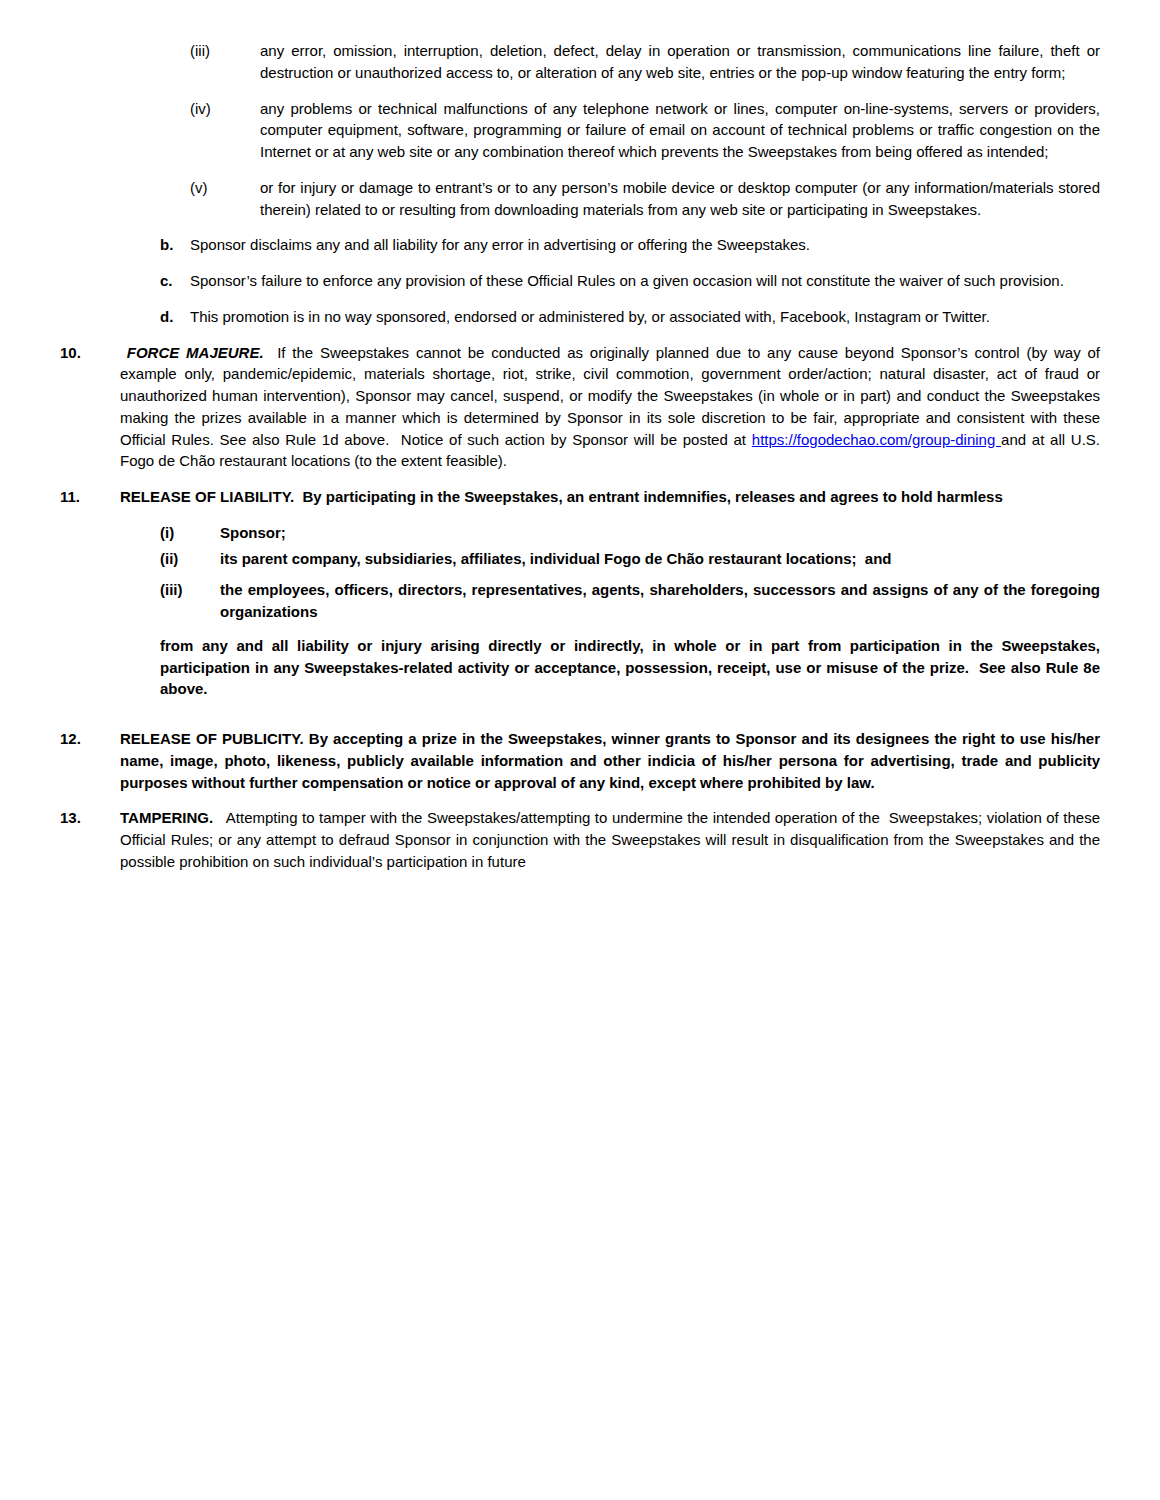(iii)
any error, omission, interruption, deletion, defect, delay in operation or transmission, communications line failure, theft or destruction or unauthorized access to, or alteration of any web site, entries or the pop-up window featuring the entry form;
(iv)
any problems or technical malfunctions of any telephone network or lines, computer on-line-systems, servers or providers, computer equipment, software, programming or failure of email on account of technical problems or traffic congestion on the Internet or at any web site or any combination thereof which prevents the Sweepstakes from being offered as intended;
(v)
or for injury or damage to entrant’s or to any person’s mobile device or desktop computer (or any information/materials stored therein) related to or resulting from downloading materials from any web site or participating in Sweepstakes.
b.
Sponsor disclaims any and all liability for any error in advertising or offering the Sweepstakes.
c.
Sponsor’s failure to enforce any provision of these Official Rules on a given occasion will not constitute the waiver of such provision.
d.
This promotion is in no way sponsored, endorsed or administered by, or associated with, Facebook, Instagram or Twitter.
10.
FORCE MAJEURE. If the Sweepstakes cannot be conducted as originally planned due to any cause beyond Sponsor’s control (by way of example only, pandemic/epidemic, materials shortage, riot, strike, civil commotion, government order/action; natural disaster, act of fraud or unauthorized human intervention), Sponsor may cancel, suspend, or modify the Sweepstakes (in whole or in part) and conduct the Sweepstakes making the prizes available in a manner which is determined by Sponsor in its sole discretion to be fair, appropriate and consistent with these Official Rules. See also Rule 1d above. Notice of such action by Sponsor will be posted at https://fogodechao.com/group-dining and at all U.S. Fogo de Chão restaurant locations (to the extent feasible).
11.
RELEASE OF LIABILITY. By participating in the Sweepstakes, an entrant indemnifies, releases and agrees to hold harmless
(i)
Sponsor;
(ii)
its parent company, subsidiaries, affiliates, individual Fogo de Chão restaurant locations; and
(iii)
the employees, officers, directors, representatives, agents, shareholders, successors and assigns of any of the foregoing organizations
from any and all liability or injury arising directly or indirectly, in whole or in part from participation in the Sweepstakes, participation in any Sweepstakes-related activity or acceptance, possession, receipt, use or misuse of the prize. See also Rule 8e above.
12.
RELEASE OF PUBLICITY. By accepting a prize in the Sweepstakes, winner grants to Sponsor and its designees the right to use his/her name, image, photo, likeness, publicly available information and other indicia of his/her persona for advertising, trade and publicity purposes without further compensation or notice or approval of any kind, except where prohibited by law.
13.
TAMPERING. Attempting to tamper with the Sweepstakes/attempting to undermine the intended operation of the Sweepstakes; violation of these Official Rules; or any attempt to defraud Sponsor in conjunction with the Sweepstakes will result in disqualification from the Sweepstakes and the possible prohibition on such individual’s participation in future